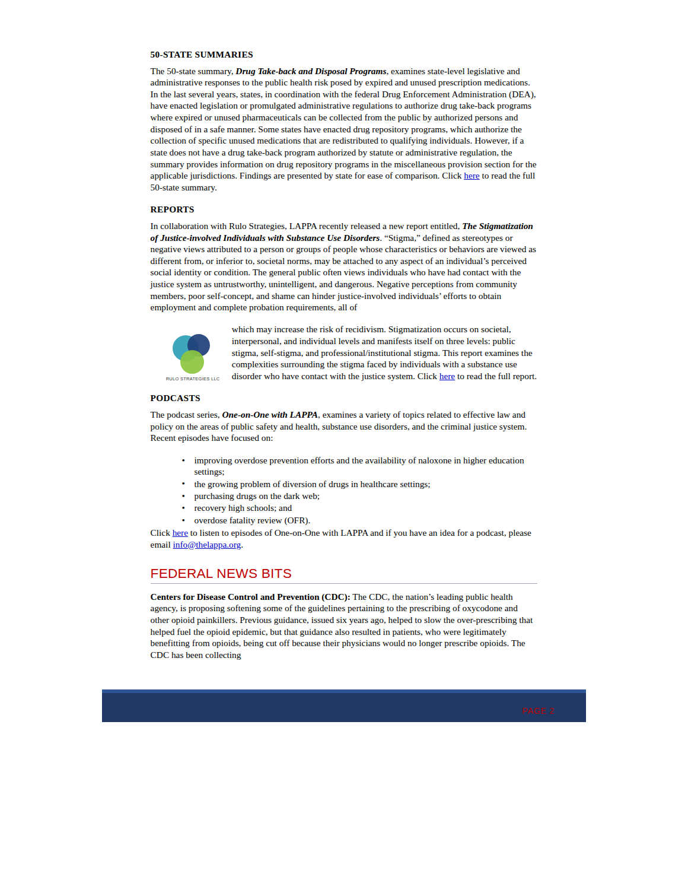50-STATE SUMMARIES
The 50-state summary, Drug Take-back and Disposal Programs, examines state-level legislative and administrative responses to the public health risk posed by expired and unused prescription medications. In the last several years, states, in coordination with the federal Drug Enforcement Administration (DEA), have enacted legislation or promulgated administrative regulations to authorize drug take-back programs where expired or unused pharmaceuticals can be collected from the public by authorized persons and disposed of in a safe manner. Some states have enacted drug repository programs, which authorize the collection of specific unused medications that are redistributed to qualifying individuals. However, if a state does not have a drug take-back program authorized by statute or administrative regulation, the summary provides information on drug repository programs in the miscellaneous provision section for the applicable jurisdictions. Findings are presented by state for ease of comparison. Click here to read the full 50-state summary.
REPORTS
In collaboration with Rulo Strategies, LAPPA recently released a new report entitled, The Stigmatization of Justice-involved Individuals with Substance Use Disorders. “Stigma,” defined as stereotypes or negative views attributed to a person or groups of people whose characteristics or behaviors are viewed as different from, or inferior to, societal norms, may be attached to any aspect of an individual’s perceived social identity or condition. The general public often views individuals who have had contact with the justice system as untrustworthy, unintelligent, and dangerous. Negative perceptions from community members, poor self-concept, and shame can hinder justice-involved individuals’ efforts to obtain employment and complete probation requirements, all of
RULO STRATEGIES LLC
which may increase the risk of recidivism. Stigmatization occurs on societal, interpersonal, and individual levels and manifests itself on three levels: public stigma, self-stigma, and professional/institutional stigma. This report examines the complexities surrounding the stigma faced by individuals with a substance use disorder who have contact with the justice system. Click here to read the full report.
PODCASTS
The podcast series, One-on-One with LAPPA, examines a variety of topics related to effective law and policy on the areas of public safety and health, substance use disorders, and the criminal justice system. Recent episodes have focused on:
improving overdose prevention efforts and the availability of naloxone in higher education settings;
the growing problem of diversion of drugs in healthcare settings;
purchasing drugs on the dark web;
recovery high schools; and
overdose fatality review (OFR).
Click here to listen to episodes of One-on-One with LAPPA and if you have an idea for a podcast, please email info@thelappa.org.
FEDERAL NEWS BITS
Centers for Disease Control and Prevention (CDC): The CDC, the nation’s leading public health agency, is proposing softening some of the guidelines pertaining to the prescribing of oxycodone and other opioid painkillers. Previous guidance, issued six years ago, helped to slow the over-prescribing that helped fuel the opioid epidemic, but that guidance also resulted in patients, who were legitimately benefitting from opioids, being cut off because their physicians would no longer prescribe opioids. The CDC has been collecting
PAGE 2